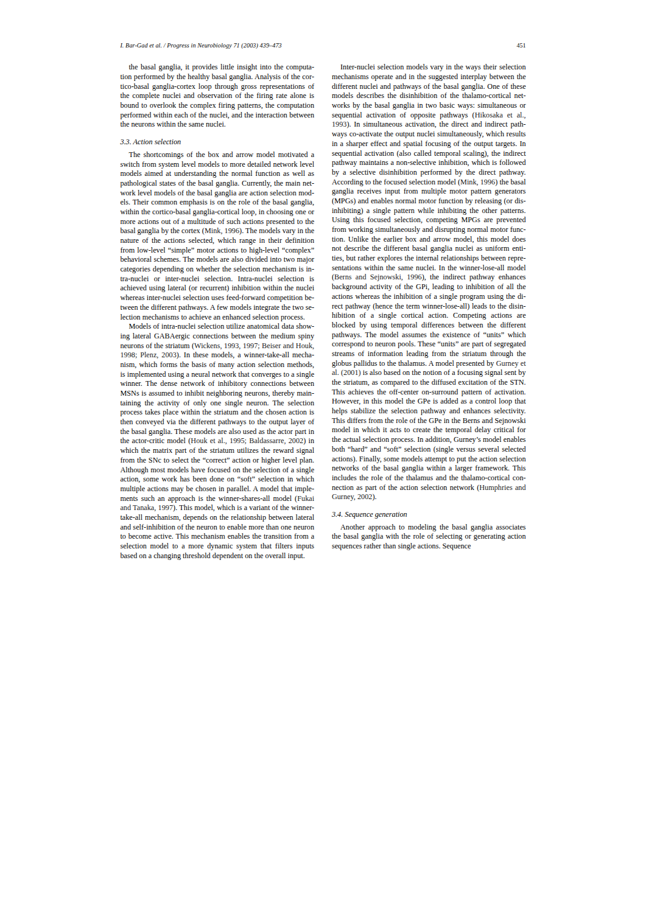I. Bar-Gad et al. / Progress in Neurobiology 71 (2003) 439–473 451
the basal ganglia, it provides little insight into the computation performed by the healthy basal ganglia. Analysis of the cortico-basal ganglia-cortex loop through gross representations of the complete nuclei and observation of the firing rate alone is bound to overlook the complex firing patterns, the computation performed within each of the nuclei, and the interaction between the neurons within the same nuclei.
3.3. Action selection
The shortcomings of the box and arrow model motivated a switch from system level models to more detailed network level models aimed at understanding the normal function as well as pathological states of the basal ganglia. Currently, the main network level models of the basal ganglia are action selection models. Their common emphasis is on the role of the basal ganglia, within the cortico-basal ganglia-cortical loop, in choosing one or more actions out of a multitude of such actions presented to the basal ganglia by the cortex (Mink, 1996). The models vary in the nature of the actions selected, which range in their definition from low-level “simple” motor actions to high-level “complex” behavioral schemes. The models are also divided into two major categories depending on whether the selection mechanism is intra-nuclei or inter-nuclei selection. Intra-nuclei selection is achieved using lateral (or recurrent) inhibition within the nuclei whereas inter-nuclei selection uses feed-forward competition between the different pathways. A few models integrate the two selection mechanisms to achieve an enhanced selection process.
Models of intra-nuclei selection utilize anatomical data showing lateral GABAergic connections between the medium spiny neurons of the striatum (Wickens, 1993, 1997; Beiser and Houk, 1998; Plenz, 2003). In these models, a winner-take-all mechanism, which forms the basis of many action selection methods, is implemented using a neural network that converges to a single winner. The dense network of inhibitory connections between MSNs is assumed to inhibit neighboring neurons, thereby maintaining the activity of only one single neuron. The selection process takes place within the striatum and the chosen action is then conveyed via the different pathways to the output layer of the basal ganglia. These models are also used as the actor part in the actor-critic model (Houk et al., 1995; Baldassarre, 2002) in which the matrix part of the striatum utilizes the reward signal from the SNc to select the “correct” action or higher level plan. Although most models have focused on the selection of a single action, some work has been done on “soft” selection in which multiple actions may be chosen in parallel. A model that implements such an approach is the winner-shares-all model (Fukai and Tanaka, 1997). This model, which is a variant of the winner-take-all mechanism, depends on the relationship between lateral and self-inhibition of the neuron to enable more than one neuron to become active. This mechanism enables the transition from a selection model to a more dynamic system that filters inputs based on a changing threshold dependent on the overall input.
Inter-nuclei selection models vary in the ways their selection mechanisms operate and in the suggested interplay between the different nuclei and pathways of the basal ganglia. One of these models describes the disinhibition of the thalamo-cortical networks by the basal ganglia in two basic ways: simultaneous or sequential activation of opposite pathways (Hikosaka et al., 1993). In simultaneous activation, the direct and indirect pathways co-activate the output nuclei simultaneously, which results in a sharper effect and spatial focusing of the output targets. In sequential activation (also called temporal scaling), the indirect pathway maintains a non-selective inhibition, which is followed by a selective disinhibition performed by the direct pathway. According to the focused selection model (Mink, 1996) the basal ganglia receives input from multiple motor pattern generators (MPGs) and enables normal motor function by releasing (or disinhibiting) a single pattern while inhibiting the other patterns. Using this focused selection, competing MPGs are prevented from working simultaneously and disrupting normal motor function. Unlike the earlier box and arrow model, this model does not describe the different basal ganglia nuclei as uniform entities, but rather explores the internal relationships between representations within the same nuclei. In the winner-lose-all model (Berns and Sejnowski, 1996), the indirect pathway enhances background activity of the GPi, leading to inhibition of all the actions whereas the inhibition of a single program using the direct pathway (hence the term winner-lose-all) leads to the disinhibition of a single cortical action. Competing actions are blocked by using temporal differences between the different pathways. The model assumes the existence of “units” which correspond to neuron pools. These “units” are part of segregated streams of information leading from the striatum through the globus pallidus to the thalamus. A model presented by Gurney et al. (2001) is also based on the notion of a focusing signal sent by the striatum, as compared to the diffused excitation of the STN. This achieves the off-center on-surround pattern of activation. However, in this model the GPe is added as a control loop that helps stabilize the selection pathway and enhances selectivity. This differs from the role of the GPe in the Berns and Sejnowski model in which it acts to create the temporal delay critical for the actual selection process. In addition, Gurney’s model enables both “hard” and “soft” selection (single versus several selected actions). Finally, some models attempt to put the action selection networks of the basal ganglia within a larger framework. This includes the role of the thalamus and the thalamo-cortical connection as part of the action selection network (Humphries and Gurney, 2002).
3.4. Sequence generation
Another approach to modeling the basal ganglia associates the basal ganglia with the role of selecting or generating action sequences rather than single actions. Sequence